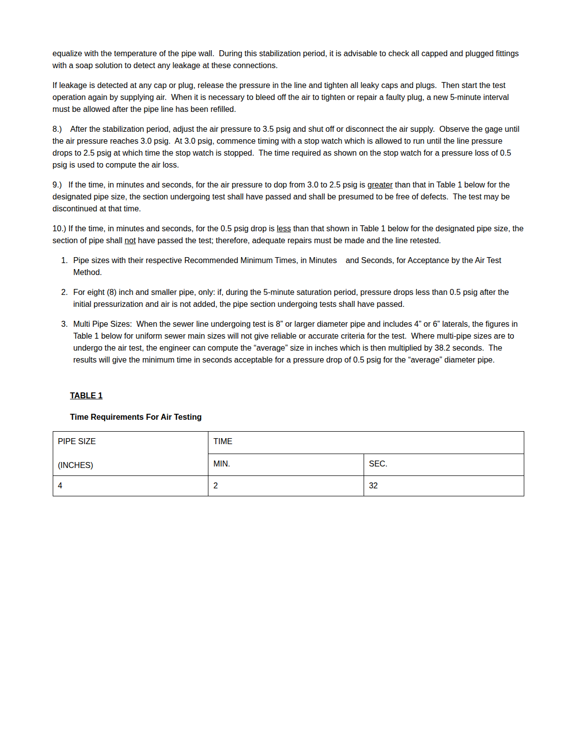equalize with the temperature of the pipe wall. During this stabilization period, it is advisable to check all capped and plugged fittings with a soap solution to detect any leakage at these connections.
If leakage is detected at any cap or plug, release the pressure in the line and tighten all leaky caps and plugs. Then start the test operation again by supplying air. When it is necessary to bleed off the air to tighten or repair a faulty plug, a new 5-minute interval must be allowed after the pipe line has been refilled.
8.) After the stabilization period, adjust the air pressure to 3.5 psig and shut off or disconnect the air supply. Observe the gage until the air pressure reaches 3.0 psig. At 3.0 psig, commence timing with a stop watch which is allowed to run until the line pressure drops to 2.5 psig at which time the stop watch is stopped. The time required as shown on the stop watch for a pressure loss of 0.5 psig is used to compute the air loss.
9.) If the time, in minutes and seconds, for the air pressure to dop from 3.0 to 2.5 psig is greater than that in Table 1 below for the designated pipe size, the section undergoing test shall have passed and shall be presumed to be free of defects. The test may be discontinued at that time.
10.) If the time, in minutes and seconds, for the 0.5 psig drop is less than that shown in Table 1 below for the designated pipe size, the section of pipe shall not have passed the test; therefore, adequate repairs must be made and the line retested.
Pipe sizes with their respective Recommended Minimum Times, in Minutes and Seconds, for Acceptance by the Air Test Method.
For eight (8) inch and smaller pipe, only: if, during the 5-minute saturation period, pressure drops less than 0.5 psig after the initial pressurization and air is not added, the pipe section undergoing tests shall have passed.
Multi Pipe Sizes: When the sewer line undergoing test is 8” or larger diameter pipe and includes 4” or 6” laterals, the figures in Table 1 below for uniform sewer main sizes will not give reliable or accurate criteria for the test. Where multi-pipe sizes are to undergo the air test, the engineer can compute the “average” size in inches which is then multiplied by 38.2 seconds. The results will give the minimum time in seconds acceptable for a pressure drop of 0.5 psig for the “average” diameter pipe.
TABLE 1
Time Requirements For Air Testing
| PIPE SIZE (INCHES) | TIME |
| MIN. | SEC. |
| 4 | 2 | 32 |